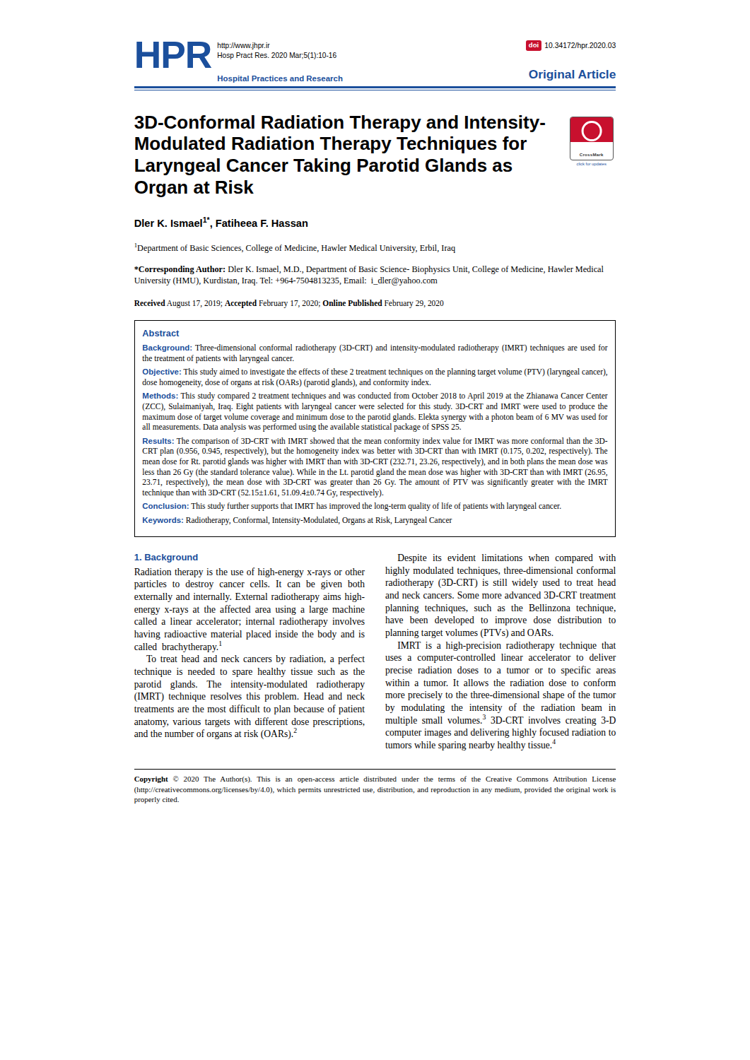HPR
http://www.jhpr.ir
Hosp Pract Res. 2020 Mar;5(1):10-16
Hospital Practices and Research
doi10.34172/hpr.2020.03
Original Article
CrossMark
click for updates
3D-Conformal Radiation Therapy and Intensity-Modulated Radiation Therapy Techniques for Laryngeal Cancer Taking Parotid Glands as Organ at Risk
Dler K. Ismael1*, Fatiheea F. Hassan
1Department of Basic Sciences, College of Medicine, Hawler Medical University, Erbil, Iraq
*Corresponding Author: Dler K. Ismael, M.D., Department of Basic Science- Biophysics Unit, College of Medicine, Hawler Medical University (HMU), Kurdistan, Iraq. Tel: +964-7504813235, Email: i_dler@yahoo.com
Received August 17, 2019; Accepted February 17, 2020; Online Published February 29, 2020
Abstract
Background: Three-dimensional conformal radiotherapy (3D-CRT) and intensity-modulated radiotherapy (IMRT) techniques are used for the treatment of patients with laryngeal cancer.
Objective: This study aimed to investigate the effects of these 2 treatment techniques on the planning target volume (PTV) (laryngeal cancer), dose homogeneity, dose of organs at risk (OARs) (parotid glands), and conformity index.
Methods: This study compared 2 treatment techniques and was conducted from October 2018 to April 2019 at the Zhianawa Cancer Center (ZCC), Sulaimaniyah, Iraq. Eight patients with laryngeal cancer were selected for this study. 3D-CRT and IMRT were used to produce the maximum dose of target volume coverage and minimum dose to the parotid glands. Elekta synergy with a photon beam of 6 MV was used for all measurements. Data analysis was performed using the available statistical package of SPSS 25.
Results: The comparison of 3D-CRT with IMRT showed that the mean conformity index value for IMRT was more conformal than the 3D-CRT plan (0.956, 0.945, respectively), but the homogeneity index was better with 3D-CRT than with IMRT (0.175, 0.202, respectively). The mean dose for Rt. parotid glands was higher with IMRT than with 3D-CRT (232.71, 23.26, respectively), and in both plans the mean dose was less than 26 Gy (the standard tolerance value). While in the Lt. parotid gland the mean dose was higher with 3D-CRT than with IMRT (26.95, 23.71, respectively), the mean dose with 3D-CRT was greater than 26 Gy. The amount of PTV was significantly greater with the IMRT technique than with 3D-CRT (52.15±1.61, 51.09.4±0.74 Gy, respectively).
Conclusion: This study further supports that IMRT has improved the long-term quality of life of patients with laryngeal cancer.
Keywords: Radiotherapy, Conformal, Intensity-Modulated, Organs at Risk, Laryngeal Cancer
1. Background
Radiation therapy is the use of high-energy x-rays or other particles to destroy cancer cells. It can be given both externally and internally. External radiotherapy aims high-energy x-rays at the affected area using a large machine called a linear accelerator; internal radiotherapy involves having radioactive material placed inside the body and is called brachytherapy.1
To treat head and neck cancers by radiation, a perfect technique is needed to spare healthy tissue such as the parotid glands. The intensity-modulated radiotherapy (IMRT) technique resolves this problem. Head and neck treatments are the most difficult to plan because of patient anatomy, various targets with different dose prescriptions, and the number of organs at risk (OARs).2
Despite its evident limitations when compared with highly modulated techniques, three-dimensional conformal radiotherapy (3D-CRT) is still widely used to treat head and neck cancers. Some more advanced 3D-CRT treatment planning techniques, such as the Bellinzona technique, have been developed to improve dose distribution to planning target volumes (PTVs) and OARs.
IMRT is a high-precision radiotherapy technique that uses a computer-controlled linear accelerator to deliver precise radiation doses to a tumor or to specific areas within a tumor. It allows the radiation dose to conform more precisely to the three-dimensional shape of the tumor by modulating the intensity of the radiation beam in multiple small volumes.3 3D-CRT involves creating 3-D computer images and delivering highly focused radiation to tumors while sparing nearby healthy tissue.4
Copyright © 2020 The Author(s). This is an open-access article distributed under the terms of the Creative Commons Attribution License (http://creativecommons.org/licenses/by/4.0), which permits unrestricted use, distribution, and reproduction in any medium, provided the original work is properly cited.